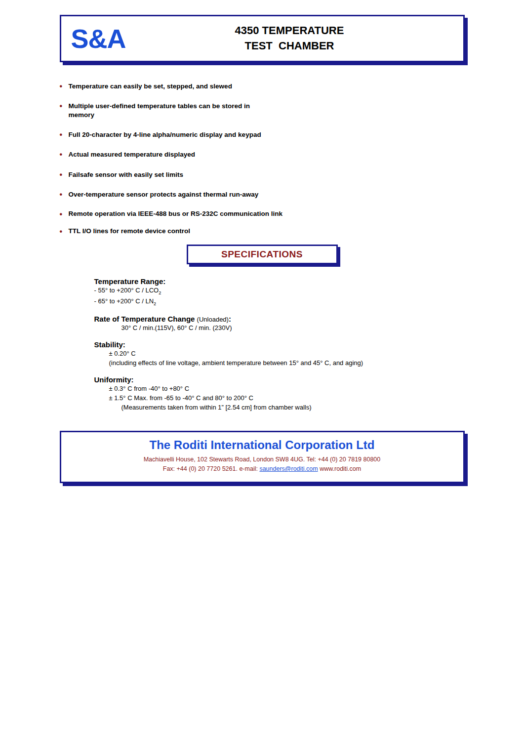S&A
4350 TEMPERATURE
TEST CHAMBER
Temperature can easily be set, stepped, and slewed
Multiple user-defined temperature tables can be stored in memory
Full 20-character by 4-line alpha/numeric display and keypad
Actual measured temperature displayed
Failsafe sensor with easily set limits
Over-temperature sensor protects against thermal run-away
Remote operation via IEEE-488 bus or RS-232C communication link
TTL I/O lines for remote device control
SPECIFICATIONS
Temperature Range:
- 55° to +200° C / LCO2
- 65° to +200° C / LN2
Rate of Temperature Change (Unloaded):
30° C / min.(115V), 60° C / min. (230V)
Stability:
± 0.20° C
(including effects of line voltage, ambient temperature between 15° and 45° C, and aging)
Uniformity:
± 0.3° C from -40° to +80° C
± 1.5° C Max. from -65 to -40° C and 80° to 200° C
(Measurements taken from within 1” [2.54 cm] from chamber walls)
The Roditi International Corporation Ltd
Machiavelli House, 102 Stewarts Road, London SW8 4UG. Tel: +44 (0) 20 7819 80800
Fax: +44 (0) 20 7720 5261. e-mail: saunders@roditi.com www.roditi.com